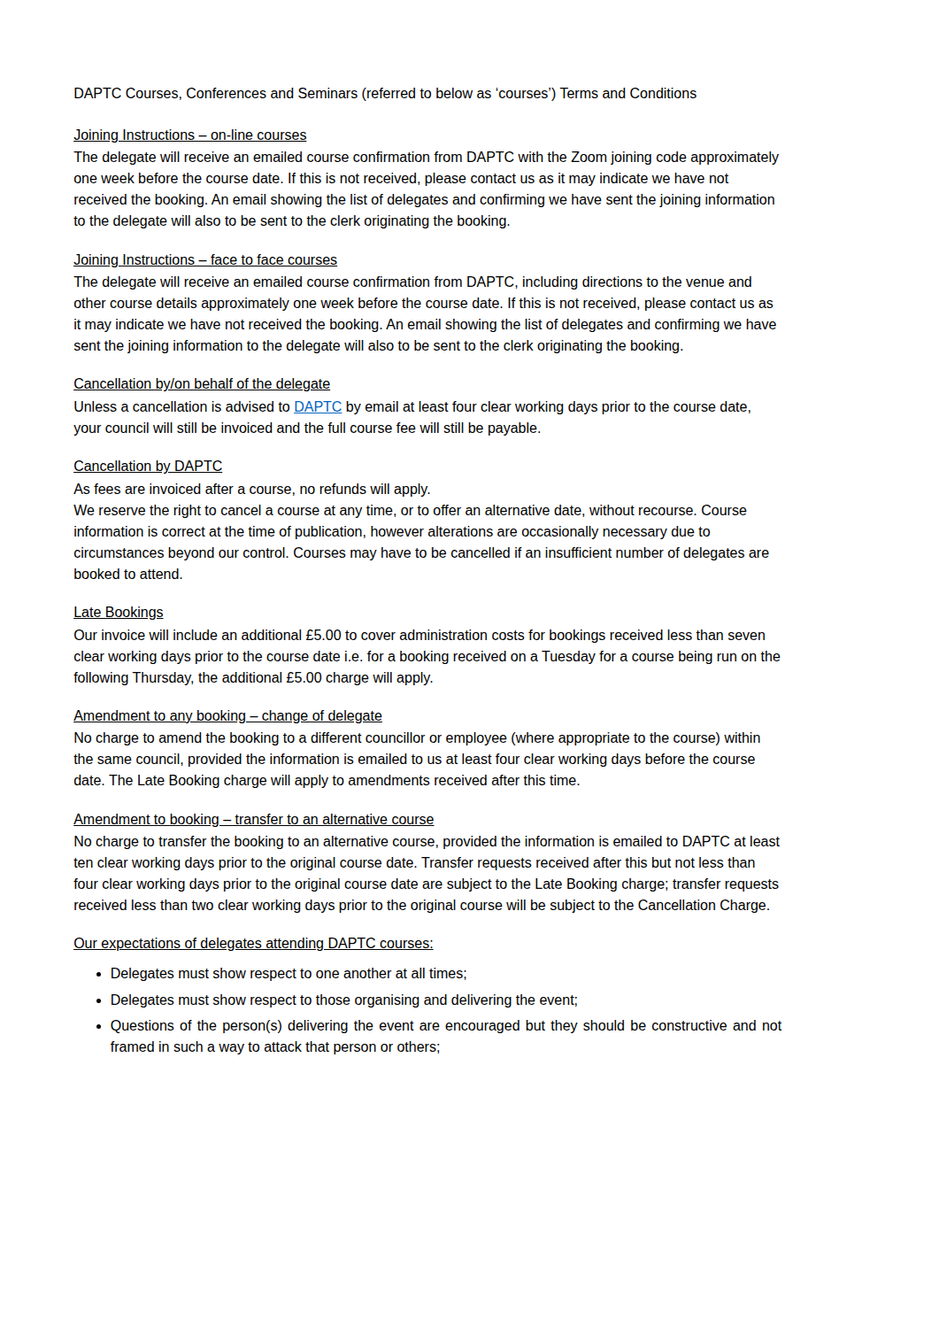DAPTC Courses, Conferences and Seminars (referred to below as ‘courses’) Terms and Conditions
Joining Instructions – on-line courses
The delegate will receive an emailed course confirmation from DAPTC with the Zoom joining code approximately one week before the course date. If this is not received, please contact us as it may indicate we have not received the booking. An email showing the list of delegates and confirming we have sent the joining information to the delegate will also to be sent to the clerk originating the booking.
Joining Instructions – face to face courses
The delegate will receive an emailed course confirmation from DAPTC, including directions to the venue and other course details approximately one week before the course date. If this is not received, please contact us as it may indicate we have not received the booking. An email showing the list of delegates and confirming we have sent the joining information to the delegate will also to be sent to the clerk originating the booking.
Cancellation by/on behalf of the delegate
Unless a cancellation is advised to DAPTC by email at least four clear working days prior to the course date, your council will still be invoiced and the full course fee will still be payable.
Cancellation by DAPTC
As fees are invoiced after a course, no refunds will apply.
We reserve the right to cancel a course at any time, or to offer an alternative date, without recourse. Course information is correct at the time of publication, however alterations are occasionally necessary due to circumstances beyond our control. Courses may have to be cancelled if an insufficient number of delegates are booked to attend.
Late Bookings
Our invoice will include an additional £5.00 to cover administration costs for bookings received less than seven clear working days prior to the course date i.e. for a booking received on a Tuesday for a course being run on the following Thursday, the additional £5.00 charge will apply.
Amendment to any booking – change of delegate
No charge to amend the booking to a different councillor or employee (where appropriate to the course) within the same council, provided the information is emailed to us at least four clear working days before the course date. The Late Booking charge will apply to amendments received after this time.
Amendment to booking – transfer to an alternative course
No charge to transfer the booking to an alternative course, provided the information is emailed to DAPTC at least ten clear working days prior to the original course date. Transfer requests received after this but not less than four clear working days prior to the original course date are subject to the Late Booking charge; transfer requests received less than two clear working days prior to the original course will be subject to the Cancellation Charge.
Our expectations of delegates attending DAPTC courses:
Delegates must show respect to one another at all times;
Delegates must show respect to those organising and delivering the event;
Questions of the person(s) delivering the event are encouraged but they should be constructive and not framed in such a way to attack that person or others;